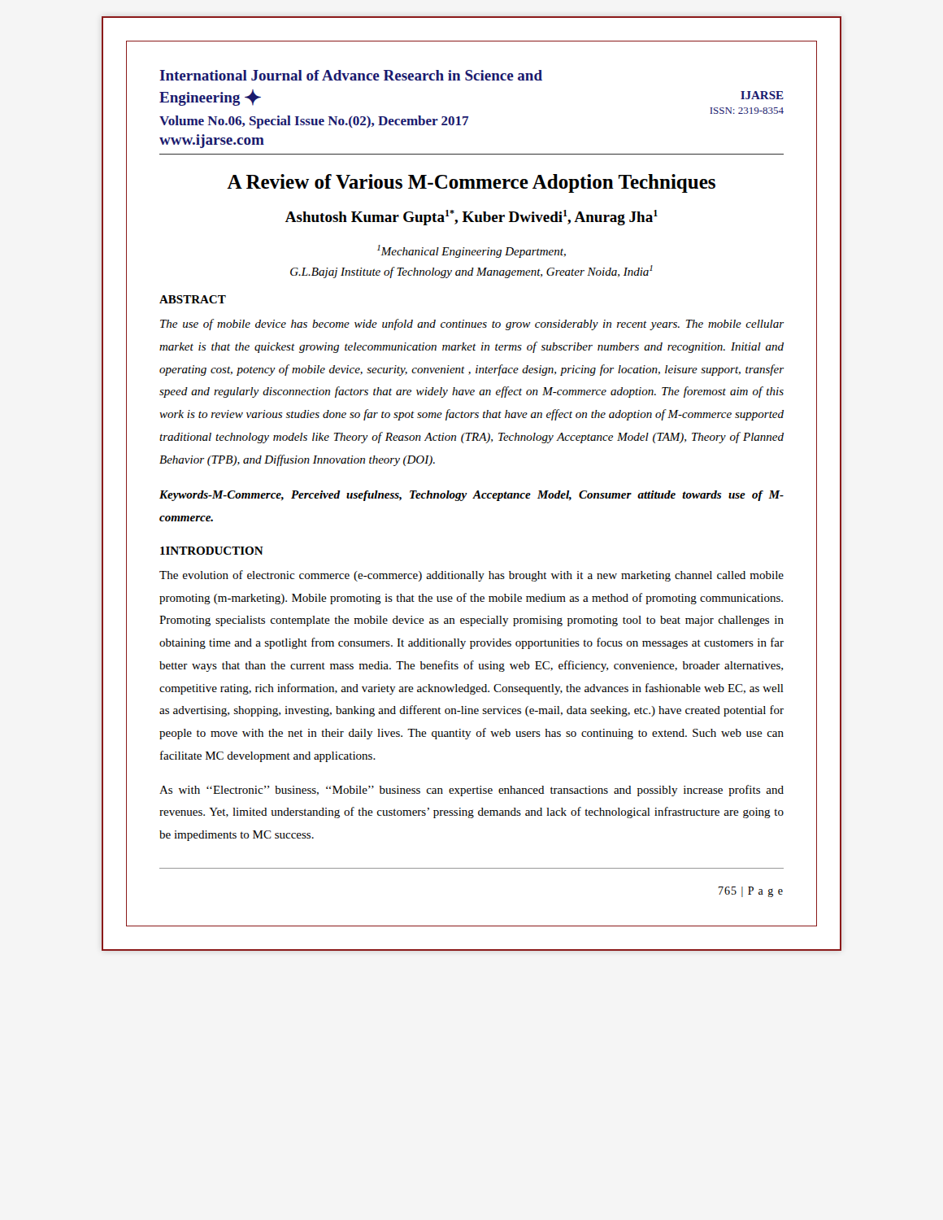International Journal of Advance Research in Science and Engineering ✦
Volume No.06, Special Issue No.(02), December 2017
www.ijarse.com
IJARSE
ISSN: 2319-8354
A Review of Various M-Commerce Adoption Techniques
Ashutosh Kumar Gupta1*, Kuber Dwivedi1, Anurag Jha1
1Mechanical Engineering Department,
G.L.Bajaj Institute of Technology and Management, Greater Noida, India1
ABSTRACT
The use of mobile device has become wide unfold and continues to grow considerably in recent years. The mobile cellular market is that the quickest growing telecommunication market in terms of subscriber numbers and recognition. Initial and operating cost, potency of mobile device, security, convenient , interface design, pricing for location, leisure support, transfer speed and regularly disconnection factors that are widely have an effect on M-commerce adoption. The foremost aim of this work is to review various studies done so far to spot some factors that have an effect on the adoption of M-commerce supported traditional technology models like Theory of Reason Action (TRA), Technology Acceptance Model (TAM), Theory of Planned Behavior (TPB), and Diffusion Innovation theory (DOI).
Keywords-M-Commerce, Perceived usefulness, Technology Acceptance Model, Consumer attitude towards use of M-commerce.
1INTRODUCTION
The evolution of electronic commerce (e-commerce) additionally has brought with it a new marketing channel called mobile promoting (m-marketing). Mobile promoting is that the use of the mobile medium as a method of promoting communications. Promoting specialists contemplate the mobile device as an especially promising promoting tool to beat major challenges in obtaining time and a spotlight from consumers. It additionally provides opportunities to focus on messages at customers in far better ways that than the current mass media. The benefits of using web EC, efficiency, convenience, broader alternatives, competitive rating, rich information, and variety are acknowledged. Consequently, the advances in fashionable web EC, as well as advertising, shopping, investing, banking and different on-line services (e-mail, data seeking, etc.) have created potential for people to move with the net in their daily lives. The quantity of web users has so continuing to extend. Such web use can facilitate MC development and applications.
As with ‘‘Electronic’’ business, ‘‘Mobile’’ business can expertise enhanced transactions and possibly increase profits and revenues. Yet, limited understanding of the customers’ pressing demands and lack of technological infrastructure are going to be impediments to MC success.
765 | P a g e